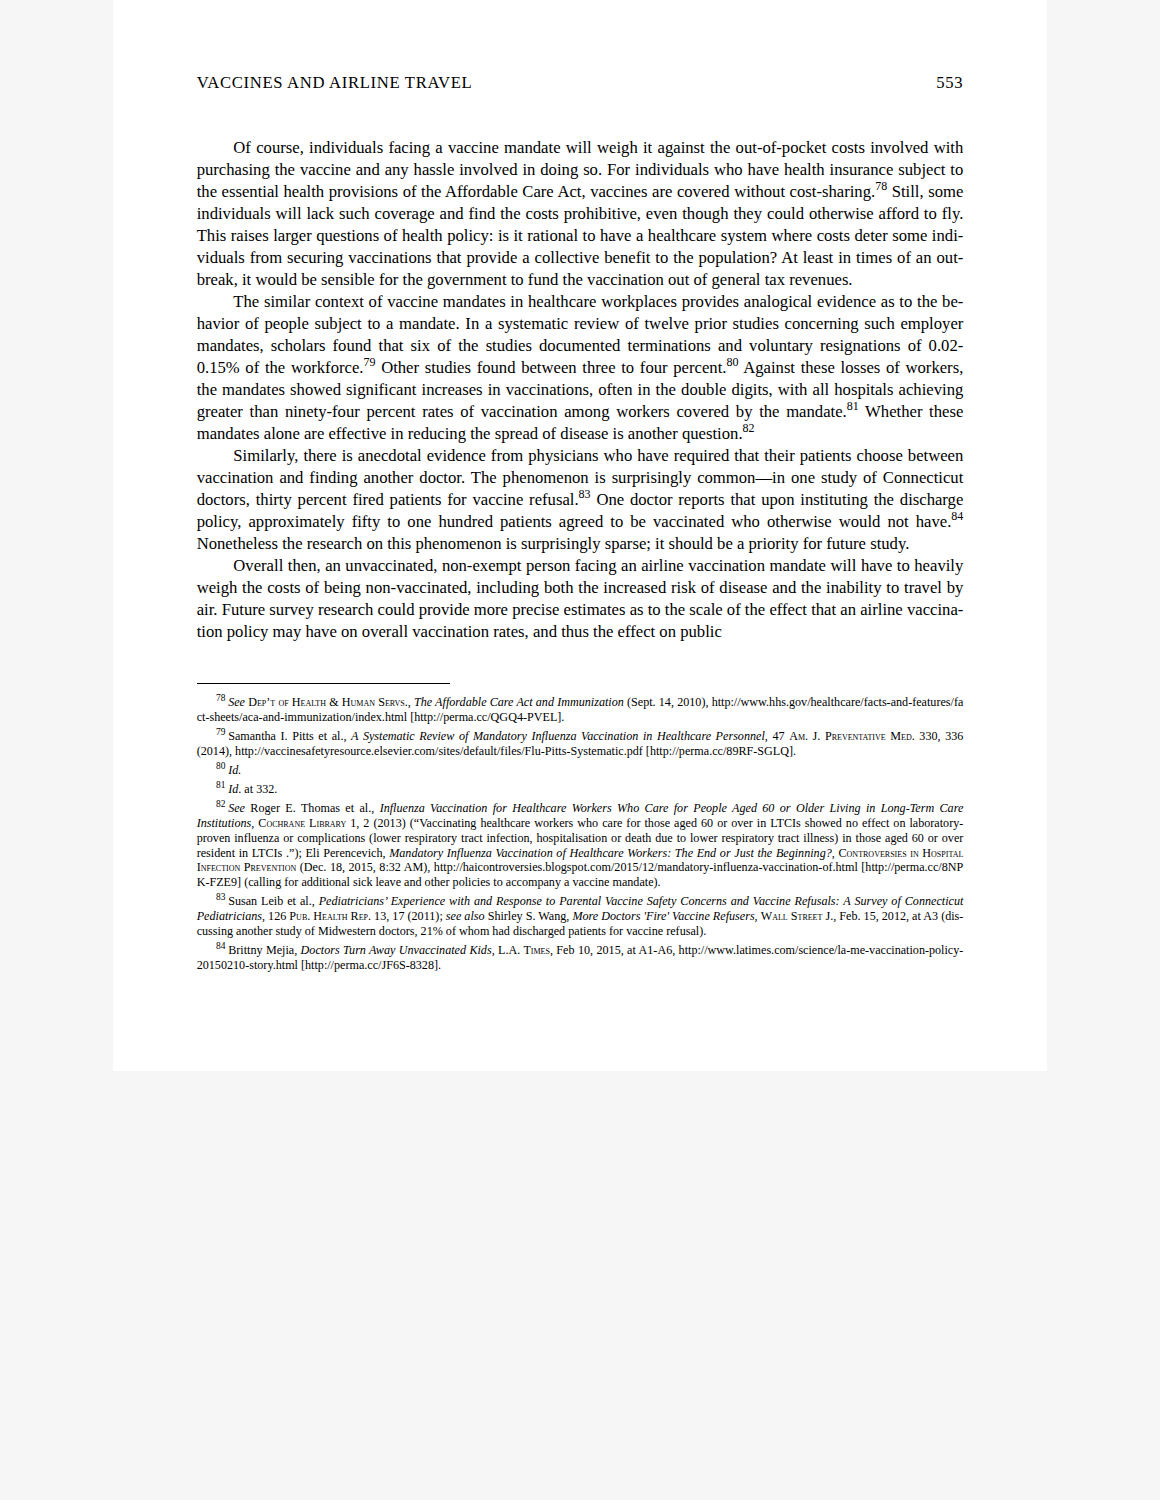Vaccines and Airline Travel 553
Of course, individuals facing a vaccine mandate will weigh it against the out-of-pocket costs involved with purchasing the vaccine and any hassle involved in doing so. For individuals who have health insurance subject to the essential health provisions of the Affordable Care Act, vaccines are covered without cost-sharing.78 Still, some individuals will lack such coverage and find the costs prohibitive, even though they could otherwise afford to fly. This raises larger questions of health policy: is it rational to have a healthcare system where costs deter some individuals from securing vaccinations that provide a collective benefit to the population? At least in times of an outbreak, it would be sensible for the government to fund the vaccination out of general tax revenues.
The similar context of vaccine mandates in healthcare workplaces provides analogical evidence as to the behavior of people subject to a mandate. In a systematic review of twelve prior studies concerning such employer mandates, scholars found that six of the studies documented terminations and voluntary resignations of 0.02-0.15% of the workforce.79 Other studies found between three to four percent.80 Against these losses of workers, the mandates showed significant increases in vaccinations, often in the double digits, with all hospitals achieving greater than ninety-four percent rates of vaccination among workers covered by the mandate.81 Whether these mandates alone are effective in reducing the spread of disease is another question.82
Similarly, there is anecdotal evidence from physicians who have required that their patients choose between vaccination and finding another doctor. The phenomenon is surprisingly common—in one study of Connecticut doctors, thirty percent fired patients for vaccine refusal.83 One doctor reports that upon instituting the discharge policy, approximately fifty to one hundred patients agreed to be vaccinated who otherwise would not have.84 Nonetheless the research on this phenomenon is surprisingly sparse; it should be a priority for future study.
Overall then, an unvaccinated, non-exempt person facing an airline vaccination mandate will have to heavily weigh the costs of being non-vaccinated, including both the increased risk of disease and the inability to travel by air. Future survey research could provide more precise estimates as to the scale of the effect that an airline vaccination policy may have on overall vaccination rates, and thus the effect on public
See Dep’t of Health & Human Servs., The Affordable Care Act and Immunization (Sept. 14, 2010), http://www.hhs.gov/healthcare/facts-and-features/fact-sheets/aca-and-immunization/index.html [http://perma.cc/QGQ4-PVEL].
Samantha I. Pitts et al., A Systematic Review of Mandatory Influenza Vaccination in Healthcare Personnel, 47 Am. J. Preventative Med. 330, 336 (2014), http://vaccinesafetyresource.elsevier.com/sites/default/files/Flu-Pitts-Systematic.pdf [http://perma.cc/89RF-SGLQ].
Id.
Id. at 332.
See Roger E. Thomas et al., Influenza Vaccination for Healthcare Workers Who Care for People Aged 60 or Older Living in Long-Term Care Institutions, Cochrane Library 1, 2 (2013) (“Vaccinating healthcare workers who care for those aged 60 or over in LTCIs showed no effect on laboratory-proven influenza or complications (lower respiratory tract infection, hospitalisation or death due to lower respiratory tract illness) in those aged 60 or over resident in LTCIs .”); Eli Perencevich, Mandatory Influenza Vaccination of Healthcare Workers: The End or Just the Beginning?, Controversies in Hospital Infection Prevention (Dec. 18, 2015, 8:32 AM), http://haicontroversies.blogspot.com/2015/12/mandatory-influenza-vaccination-of.html [http://perma.cc/8NPK-FZE9] (calling for additional sick leave and other policies to accompany a vaccine mandate).
Susan Leib et al., Pediatricians’ Experience with and Response to Parental Vaccine Safety Concerns and Vaccine Refusals: A Survey of Connecticut Pediatricians, 126 Pub. Health Rep. 13, 17 (2011); see also Shirley S. Wang, More Doctors 'Fire' Vaccine Refusers, Wall Street J., Feb. 15, 2012, at A3 (discussing another study of Midwestern doctors, 21% of whom had discharged patients for vaccine refusal).
Brittny Mejia, Doctors Turn Away Unvaccinated Kids, L.A. Times, Feb 10, 2015, at A1-A6, http://www.latimes.com/science/la-me-vaccination-policy-20150210-story.html [http://perma.cc/JF6S-8328].